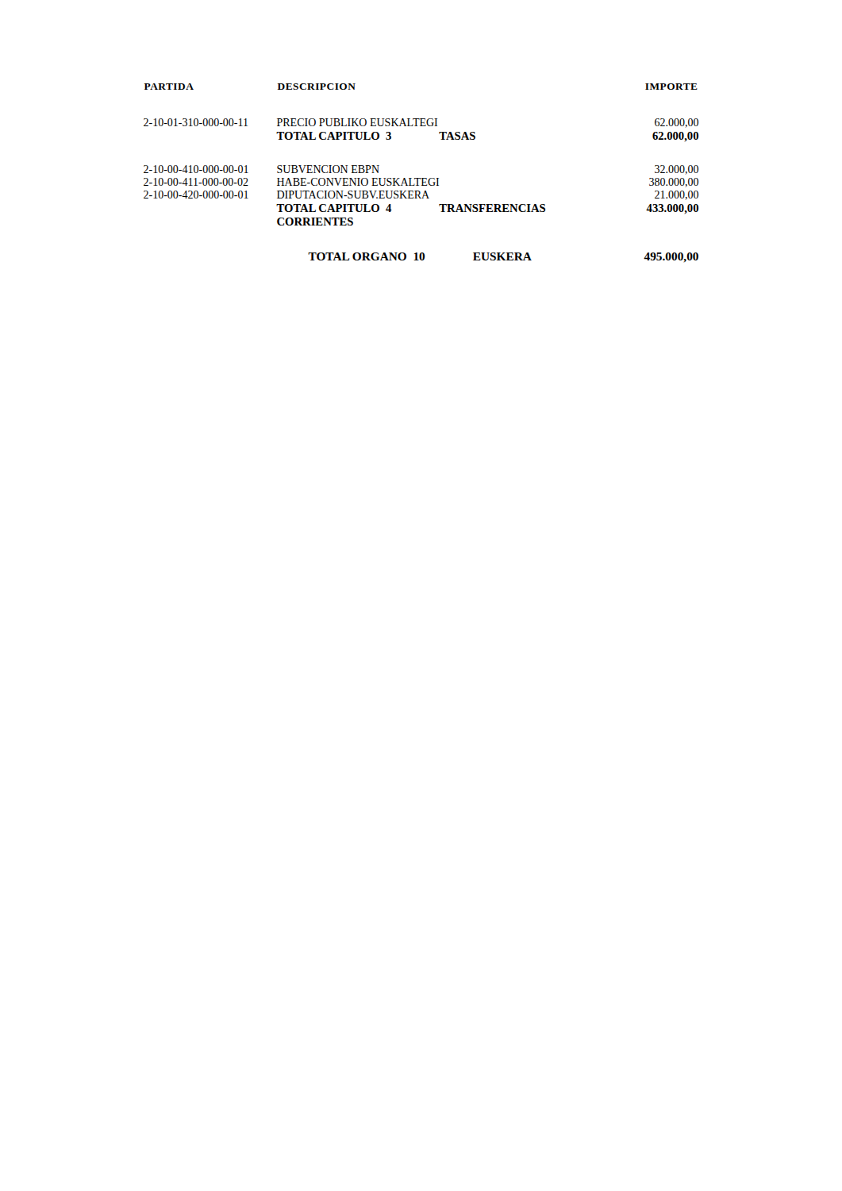| PARTIDA | DESCRIPCION | IMPORTE |
| --- | --- | --- |
| 2-10-01-310-000-00-11 | PRECIO PUBLIKO EUSKALTEGI | 62.000,00 |
| | TOTAL CAPITULO 3 TASAS | 62.000,00 |
| 2-10-00-410-000-00-01 | SUBVENCION EBPN | 32.000,00 |
| 2-10-00-411-000-00-02 | HABE-CONVENIO EUSKALTEGI | 380.000,00 |
| 2-10-00-420-000-00-01 | DIPUTACION-SUBV.EUSKERA | 21.000,00 |
| | TOTAL CAPITULO 4 TRANSFERENCIAS CORRIENTES | 433.000,00 |
| | TOTAL ORGANO 10 EUSKERA | 495.000,00 |